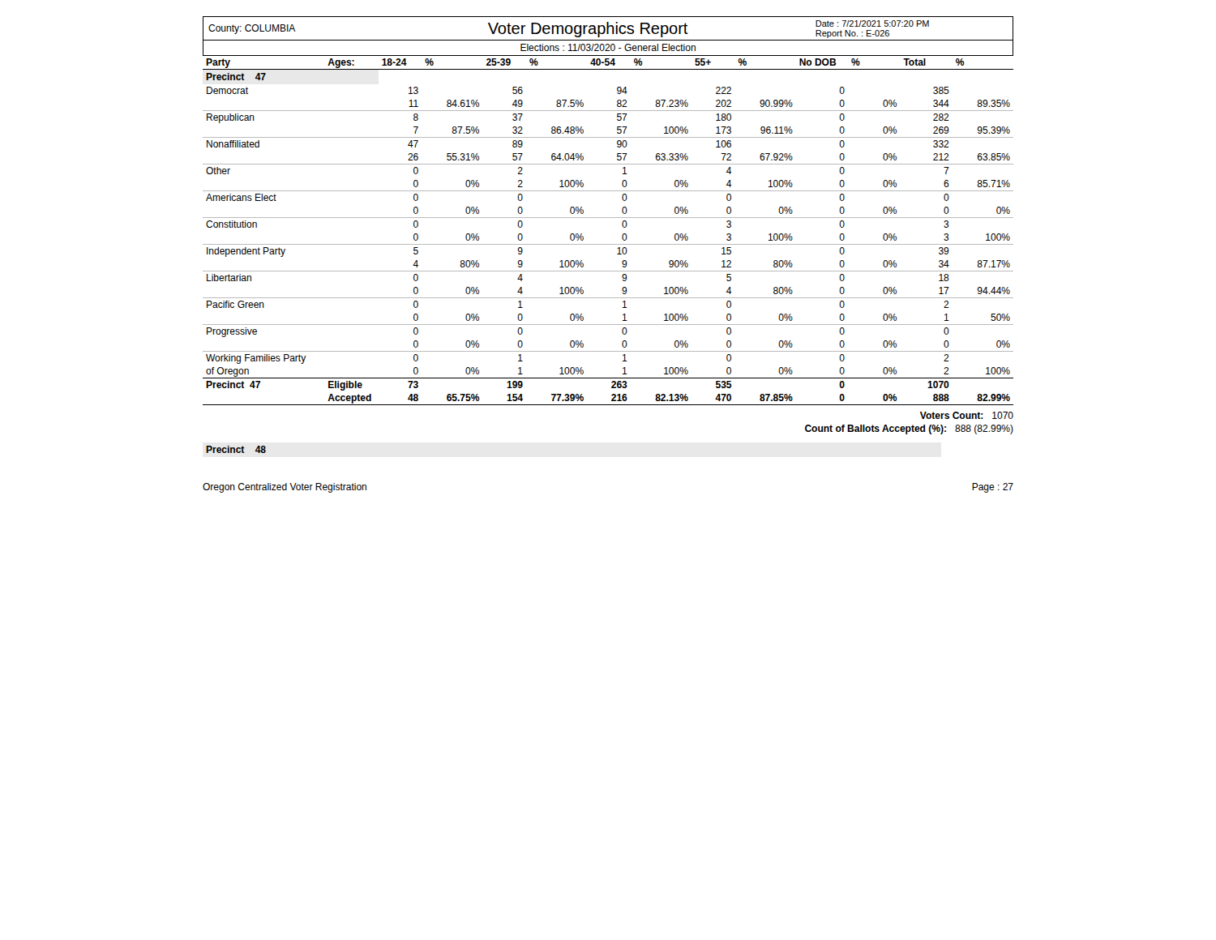| County: COLUMBIA | Voter Demographics Report | Date : 7/21/2021 5:07:20 PM Report No. : E-026 |
Elections : 11/03/2020 - General Election
| Party | Ages: | 18-24 | % | 25-39 | % | 40-54 | % | 55+ | % | No DOB | % | Total | % |
| --- | --- | --- | --- | --- | --- | --- | --- | --- | --- | --- | --- | --- | --- |
| Precinct 47 | |
| Democrat | | 13 | | 56 | | 94 | | 222 | | 0 | | 385 | |
| | | 11 | 84.61% | 49 | 87.5% | 82 | 87.23% | 202 | 90.99% | 0 | 0% | 344 | 89.35% |
| Republican | | 8 | | 37 | | 57 | | 180 | | 0 | | 282 | |
| | | 7 | 87.5% | 32 | 86.48% | 57 | 100% | 173 | 96.11% | 0 | 0% | 269 | 95.39% |
| Nonaffiliated | | 47 | | 89 | | 90 | | 106 | | 0 | | 332 | |
| | | 26 | 55.31% | 57 | 64.04% | 57 | 63.33% | 72 | 67.92% | 0 | 0% | 212 | 63.85% |
| Other | | 0 | | 2 | | 1 | | 4 | | 0 | | 7 | |
| | | 0 | 0% | 2 | 100% | 0 | 0% | 4 | 100% | 0 | 0% | 6 | 85.71% |
| Americans Elect | | 0 | | 0 | | 0 | | 0 | | 0 | | 0 | |
| | | 0 | 0% | 0 | 0% | 0 | 0% | 0 | 0% | 0 | 0% | 0 | 0% |
| Constitution | | 0 | | 0 | | 0 | | 3 | | 0 | | 3 | |
| | | 0 | 0% | 0 | 0% | 0 | 0% | 3 | 100% | 0 | 0% | 3 | 100% |
| Independent Party | | 5 | | 9 | | 10 | | 15 | | 0 | | 39 | |
| | | 4 | 80% | 9 | 100% | 9 | 90% | 12 | 80% | 0 | 0% | 34 | 87.17% |
| Libertarian | | 0 | | 4 | | 9 | | 5 | | 0 | | 18 | |
| | | 0 | 0% | 4 | 100% | 9 | 100% | 4 | 80% | 0 | 0% | 17 | 94.44% |
| Pacific Green | | 0 | | 1 | | 1 | | 0 | | 0 | | 2 | |
| | | 0 | 0% | 0 | 0% | 1 | 100% | 0 | 0% | 0 | 0% | 1 | 50% |
| Progressive | | 0 | | 0 | | 0 | | 0 | | 0 | | 0 | |
| | | 0 | 0% | 0 | 0% | 0 | 0% | 0 | 0% | 0 | 0% | 0 | 0% |
| Working Families Party | | 0 | | 1 | | 1 | | 0 | | 0 | | 2 | |
| of Oregon | | 0 | 0% | 1 | 100% | 1 | 100% | 0 | 0% | 0 | 0% | 2 | 100% |
| Precinct 47 | Eligible | 73 | | 199 | | 263 | | 535 | | 0 | | 1070 | |
| | Accepted | 48 | 65.75% | 154 | 77.39% | 216 | 82.13% | 470 | 87.85% | 0 | 0% | 888 | 82.99% |
Voters Count: 1070
Count of Ballots Accepted (%): 888 (82.99%)
| Precinct 48 | |
Oregon Centralized Voter Registration
Page : 27